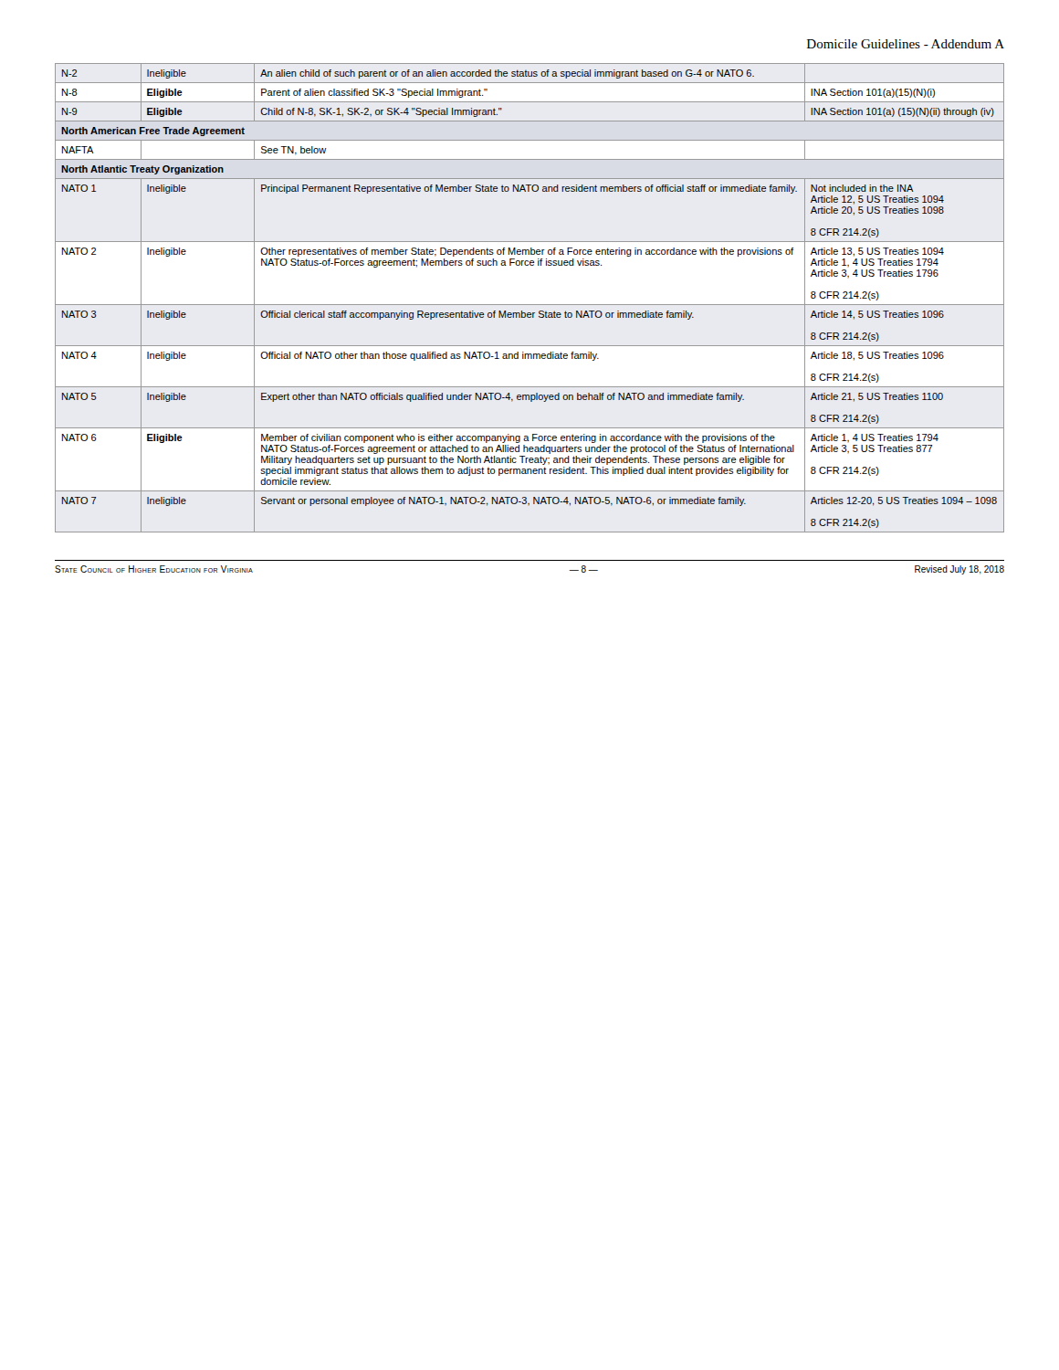Domicile Guidelines - Addendum A
| N-2 | Ineligible | An alien child of such parent or of an alien accorded the status of a special immigrant based on G-4 or NATO 6. | |
| N-8 | Eligible | Parent of alien classified SK-3 "Special Immigrant." | INA Section 101(a)(15)(N)(i) |
| N-9 | Eligible | Child of N-8, SK-1, SK-2, or SK-4 "Special Immigrant." | INA Section 101(a) (15)(N)(ii) through (iv) |
| North American Free Trade Agreement |
| NAFTA | | See TN, below | |
| North Atlantic Treaty Organization |
| NATO 1 | Ineligible | Principal Permanent Representative of Member State to NATO and resident members of official staff or immediate family. | Not included in the INA Article 12, 5 US Treaties 1094 Article 20, 5 US Treaties 1098 8 CFR 214.2(s) |
| NATO 2 | Ineligible | Other representatives of member State; Dependents of Member of a Force entering in accordance with the provisions of NATO Status-of-Forces agreement; Members of such a Force if issued visas. | Article 13, 5 US Treaties 1094 Article 1, 4 US Treaties 1794 Article 3, 4 US Treaties 1796 8 CFR 214.2(s) |
| NATO 3 | Ineligible | Official clerical staff accompanying Representative of Member State to NATO or immediate family. | Article 14, 5 US Treaties 1096 8 CFR 214.2(s) |
| NATO 4 | Ineligible | Official of NATO other than those qualified as NATO-1 and immediate family. | Article 18, 5 US Treaties 1096 8 CFR 214.2(s) |
| NATO 5 | Ineligible | Expert other than NATO officials qualified under NATO-4, employed on behalf of NATO and immediate family. | Article 21, 5 US Treaties 1100 8 CFR 214.2(s) |
| NATO 6 | Eligible | Member of civilian component who is either accompanying a Force entering in accordance with the provisions of the NATO Status-of-Forces agreement or attached to an Allied headquarters under the protocol of the Status of International Military headquarters set up pursuant to the North Atlantic Treaty; and their dependents. These persons are eligible for special immigrant status that allows them to adjust to permanent resident. This implied dual intent provides eligibility for domicile review. | Article 1, 4 US Treaties 1794 Article 3, 5 US Treaties 877 8 CFR 214.2(s) |
| NATO 7 | Ineligible | Servant or personal employee of NATO-1, NATO-2, NATO-3, NATO-4, NATO-5, NATO-6, or immediate family. | Articles 12-20, 5 US Treaties 1094 – 1098 8 CFR 214.2(s) |
State Council of Higher Education for Virginia
— 8 —
Revised July 18, 2018